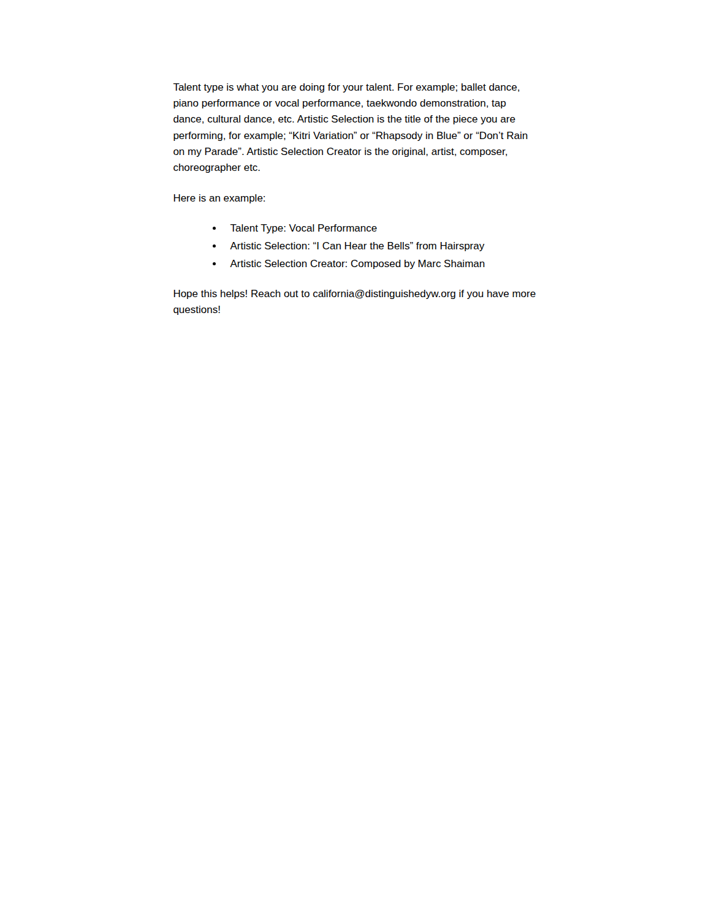Talent type is what you are doing for your talent. For example; ballet dance, piano performance or vocal performance, taekwondo demonstration, tap dance, cultural dance, etc. Artistic Selection is the title of the piece you are performing, for example; “Kitri Variation” or “Rhapsody in Blue” or “Don’t Rain on my Parade”. Artistic Selection Creator is the original, artist, composer, choreographer etc.
Here is an example:
Talent Type: Vocal Performance
Artistic Selection: “I Can Hear the Bells” from Hairspray
Artistic Selection Creator: Composed by Marc Shaiman
Hope this helps! Reach out to california@distinguishedyw.org if you have more questions!